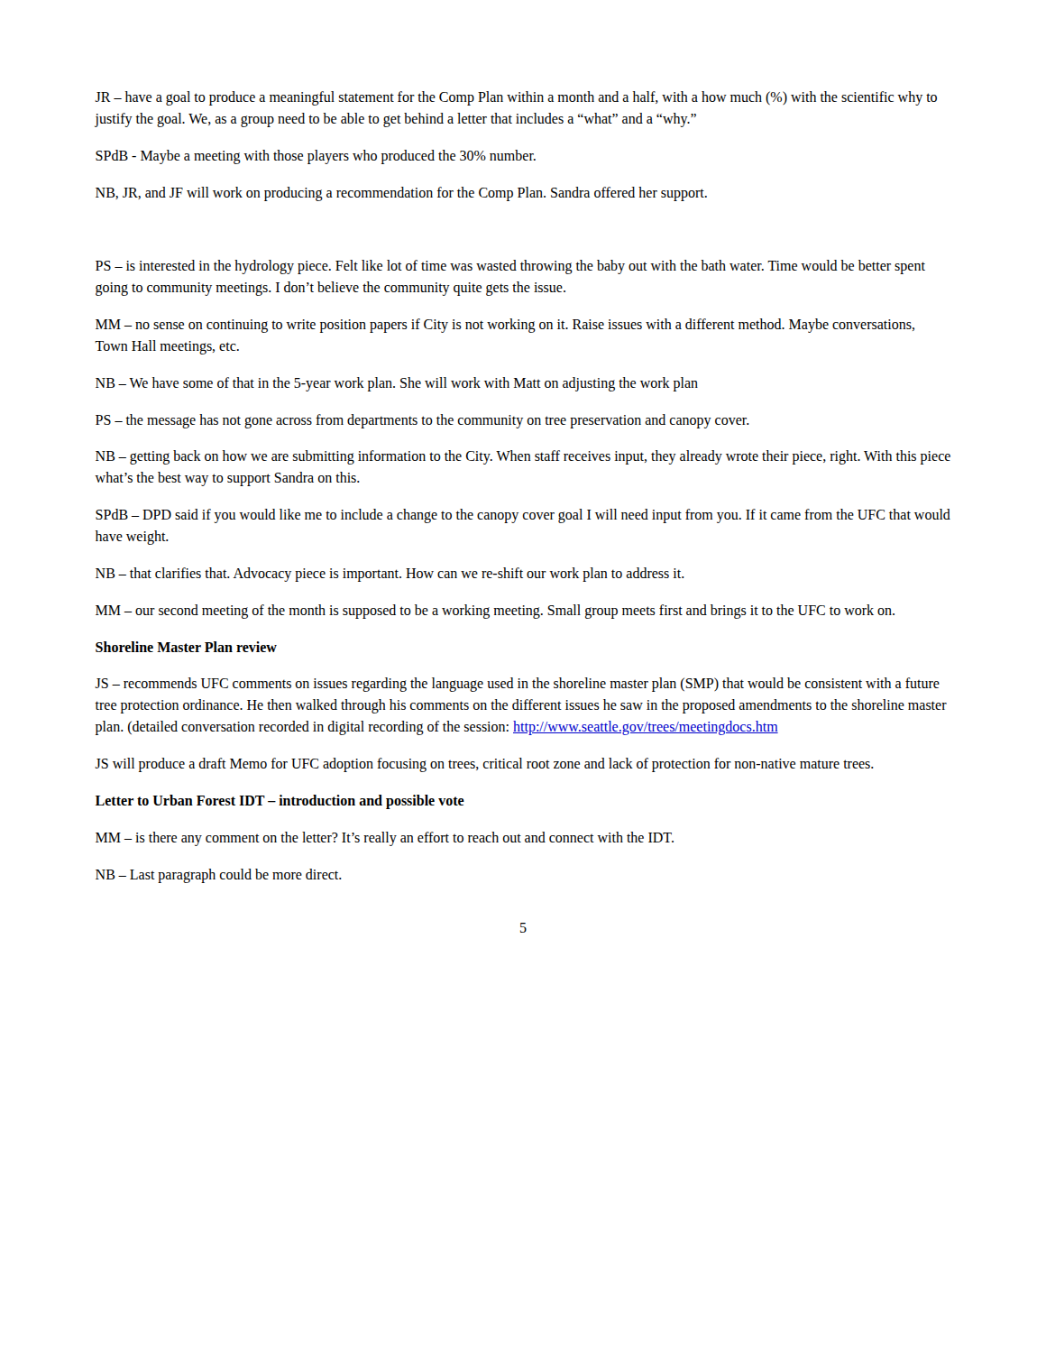JR – have a goal to produce a meaningful statement for the Comp Plan within a month and a half, with a how much (%) with the scientific why to justify the goal. We, as a group need to be able to get behind a letter that includes a “what” and a “why.”
SPdB - Maybe a meeting with those players who produced the 30% number.
NB, JR, and JF will work on producing a recommendation for the Comp Plan. Sandra offered her support.
PS – is interested in the hydrology piece. Felt like lot of time was wasted throwing the baby out with the bath water. Time would be better spent going to community meetings. I don’t believe the community quite gets the issue.
MM – no sense on continuing to write position papers if City is not working on it. Raise issues with a different method. Maybe conversations, Town Hall meetings, etc.
NB – We have some of that in the 5-year work plan. She will work with Matt on adjusting the work plan
PS – the message has not gone across from departments to the community on tree preservation and canopy cover.
NB – getting back on how we are submitting information to the City. When staff receives input, they already wrote their piece, right. With this piece what’s the best way to support Sandra on this.
SPdB – DPD said if you would like me to include a change to the canopy cover goal I will need input from you. If it came from the UFC that would have weight.
NB – that clarifies that. Advocacy piece is important. How can we re-shift our work plan to address it.
MM – our second meeting of the month is supposed to be a working meeting. Small group meets first and brings it to the UFC to work on.
Shoreline Master Plan review
JS – recommends UFC comments on issues regarding the language used in the shoreline master plan (SMP) that would be consistent with a future tree protection ordinance. He then walked through his comments on the different issues he saw in the proposed amendments to the shoreline master plan. (detailed conversation recorded in digital recording of the session: http://www.seattle.gov/trees/meetingdocs.htm
JS will produce a draft Memo for UFC adoption focusing on trees, critical root zone and lack of protection for non-native mature trees.
Letter to Urban Forest IDT – introduction and possible vote
MM – is there any comment on the letter? It’s really an effort to reach out and connect with the IDT.
NB – Last paragraph could be more direct.
5